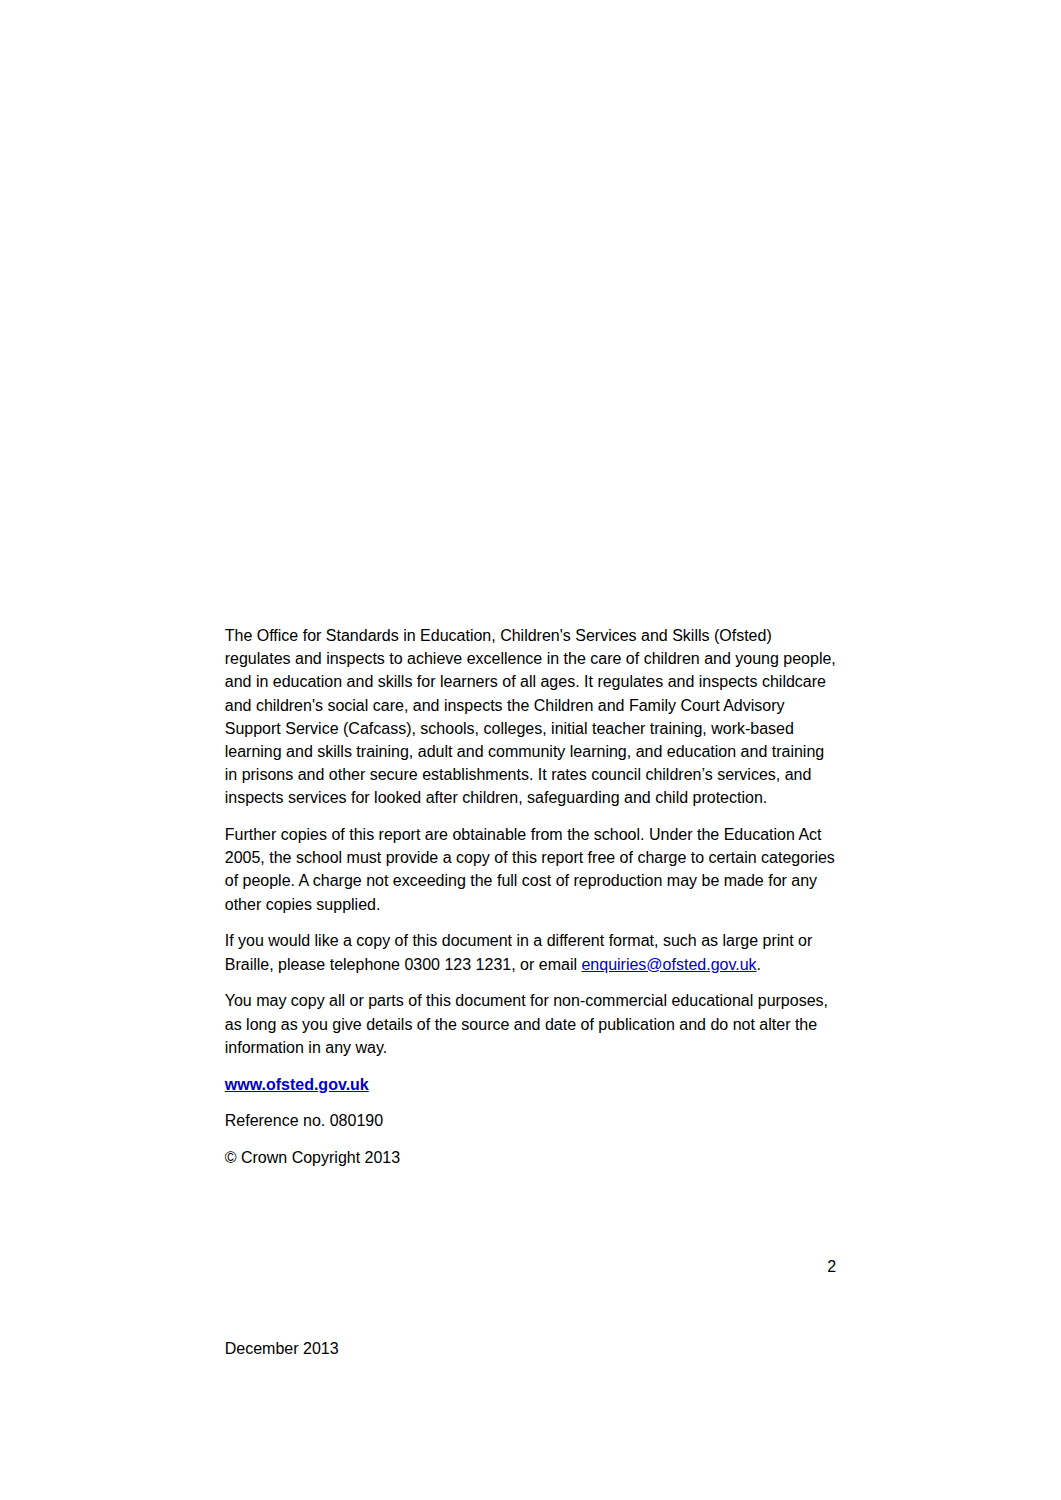The Office for Standards in Education, Children's Services and Skills (Ofsted) regulates and inspects to achieve excellence in the care of children and young people, and in education and skills for learners of all ages. It regulates and inspects childcare and children's social care, and inspects the Children and Family Court Advisory Support Service (Cafcass), schools, colleges, initial teacher training, work-based learning and skills training, adult and community learning, and education and training in prisons and other secure establishments. It rates council children’s services, and inspects services for looked after children, safeguarding and child protection.
Further copies of this report are obtainable from the school. Under the Education Act 2005, the school must provide a copy of this report free of charge to certain categories of people. A charge not exceeding the full cost of reproduction may be made for any other copies supplied.
If you would like a copy of this document in a different format, such as large print or Braille, please telephone 0300 123 1231, or email enquiries@ofsted.gov.uk.
You may copy all or parts of this document for non-commercial educational purposes, as long as you give details of the source and date of publication and do not alter the information in any way.
www.ofsted.gov.uk
Reference no. 080190
© Crown Copyright 2013
2
December 2013